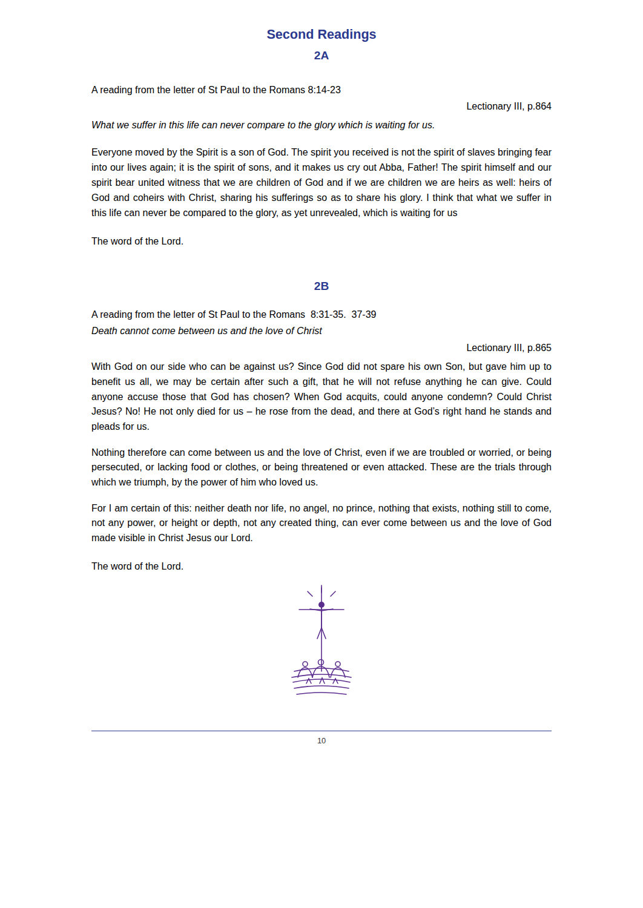Second Readings
2A
A reading from the letter of St Paul to the Romans 8:14-23
Lectionary III, p.864
What we suffer in this life can never compare to the glory which is waiting for us.
Everyone moved by the Spirit is a son of God. The spirit you received is not the spirit of slaves bringing fear into our lives again; it is the spirit of sons, and it makes us cry out Abba, Father! The spirit himself and our spirit bear united witness that we are children of God and if we are children we are heirs as well: heirs of God and coheirs with Christ, sharing his sufferings so as to share his glory. I think that what we suffer in this life can never be compared to the glory, as yet unrevealed, which is waiting for us
The word of the Lord.
2B
A reading from the letter of St Paul to the Romans 8:31-35. 37-39
Death cannot come between us and the love of Christ
Lectionary III, p.865
With God on our side who can be against us? Since God did not spare his own Son, but gave him up to benefit us all, we may be certain after such a gift, that he will not refuse anything he can give. Could anyone accuse those that God has chosen? When God acquits, could anyone condemn? Could Christ Jesus? No! He not only died for us – he rose from the dead, and there at God’s right hand he stands and pleads for us.
Nothing therefore can come between us and the love of Christ, even if we are troubled or worried, or being persecuted, or lacking food or clothes, or being threatened or even attacked. These are the trials through which we triumph, by the power of him who loved us.
For I am certain of this: neither death nor life, no angel, no prince, nothing that exists, nothing still to come, not any power, or height or depth, not any created thing, can ever come between us and the love of God made visible in Christ Jesus our Lord.
The word of the Lord.
10